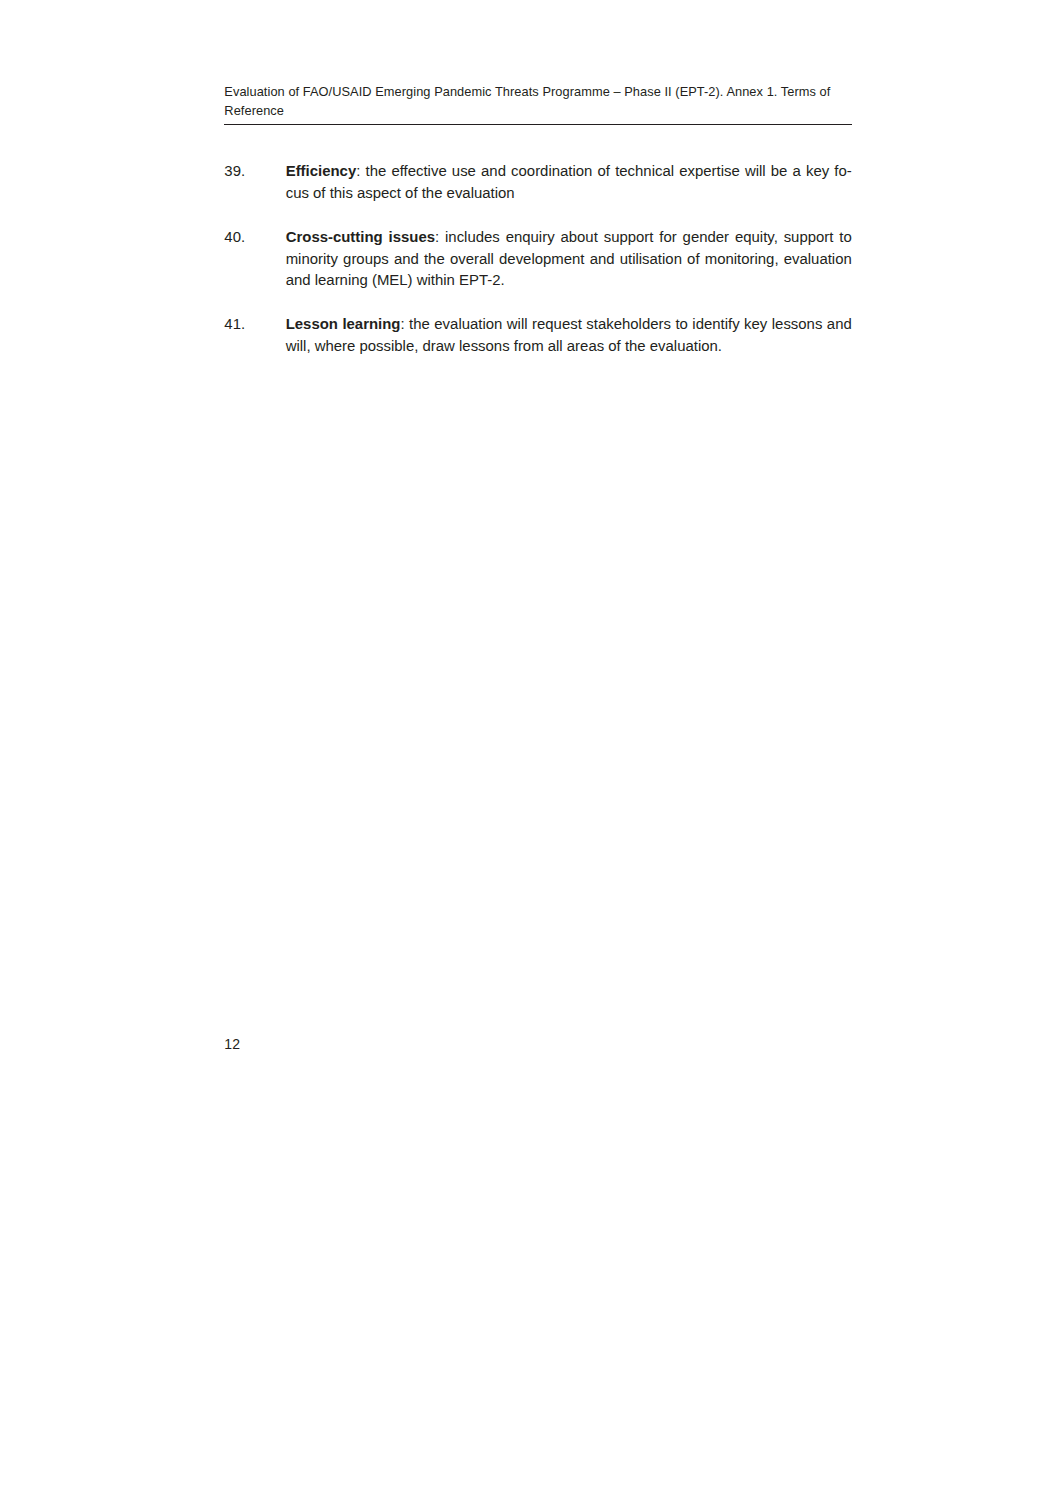Evaluation of FAO/USAID Emerging Pandemic Threats Programme – Phase II (EPT-2). Annex 1. Terms of Reference
39. Efficiency: the effective use and coordination of technical expertise will be a key focus of this aspect of the evaluation
40. Cross-cutting issues: includes enquiry about support for gender equity, support to minority groups and the overall development and utilisation of monitoring, evaluation and learning (MEL) within EPT-2.
41. Lesson learning: the evaluation will request stakeholders to identify key lessons and will, where possible, draw lessons from all areas of the evaluation.
12